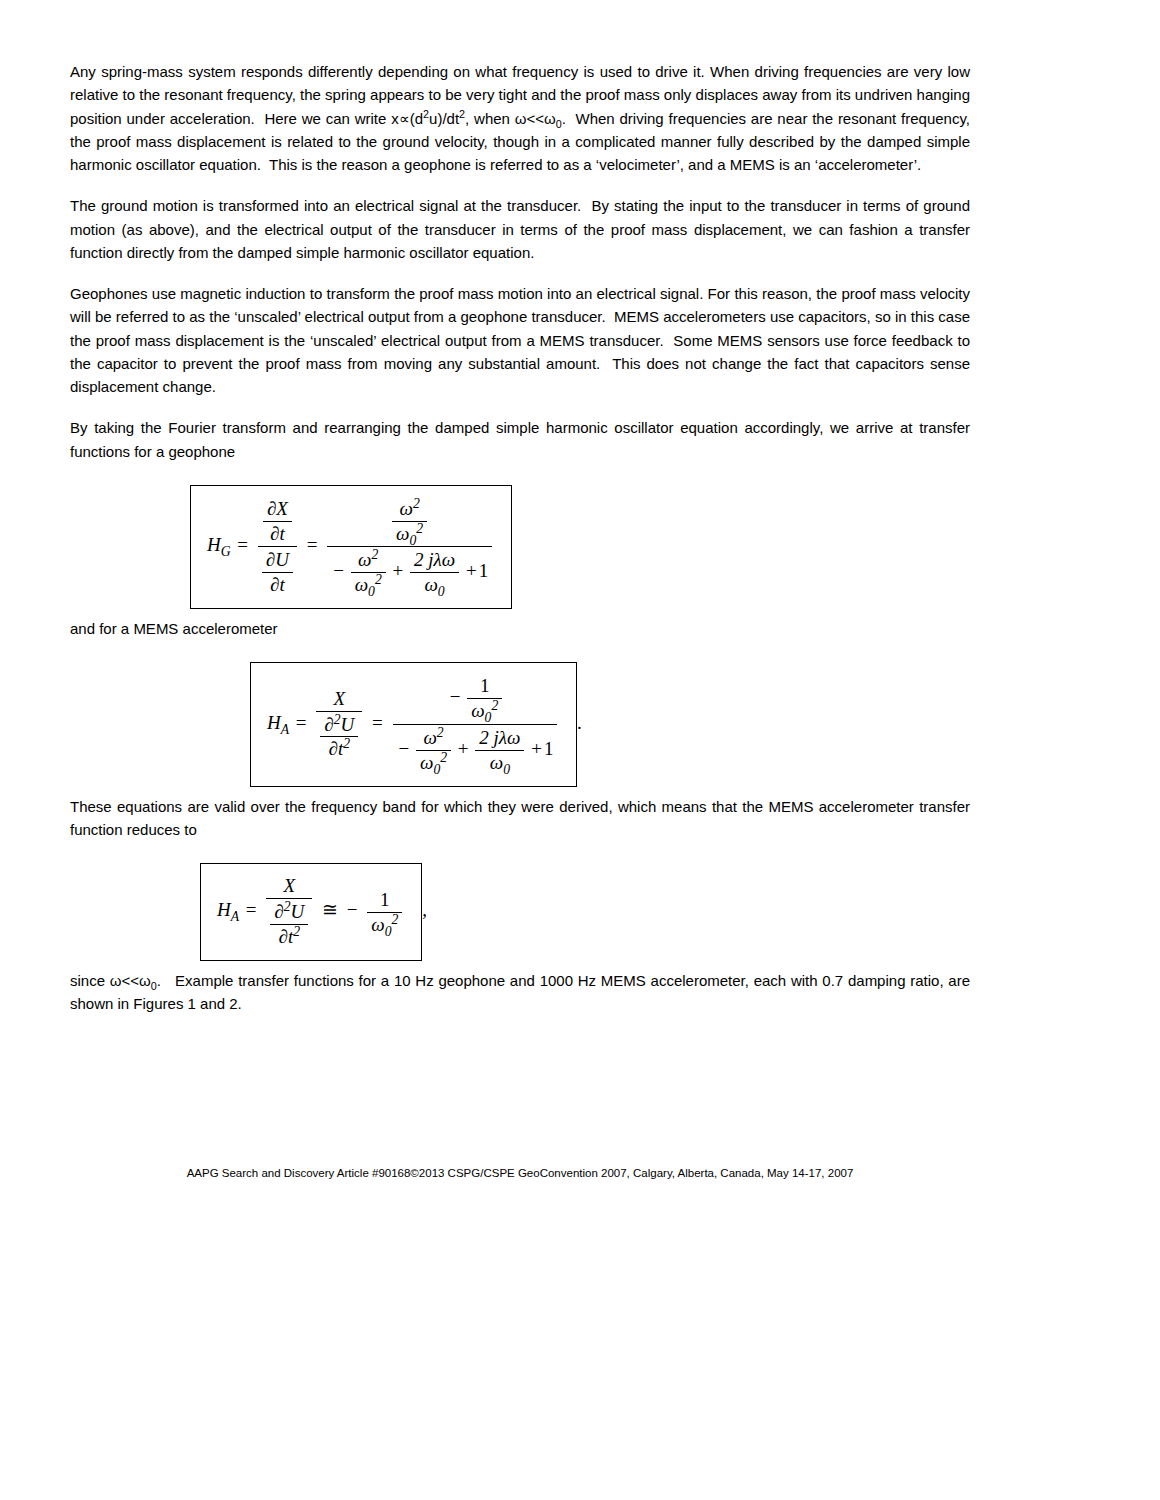Any spring-mass system responds differently depending on what frequency is used to drive it. When driving frequencies are very low relative to the resonant frequency, the spring appears to be very tight and the proof mass only displaces away from its undriven hanging position under acceleration. Here we can write x∝(d2u)/dt2, when ω<<ω0. When driving frequencies are near the resonant frequency, the proof mass displacement is related to the ground velocity, though in a complicated manner fully described by the damped simple harmonic oscillator equation. This is the reason a geophone is referred to as a ‘velocimeter’, and a MEMS is an ‘accelerometer’.
The ground motion is transformed into an electrical signal at the transducer. By stating the input to the transducer in terms of ground motion (as above), and the electrical output of the transducer in terms of the proof mass displacement, we can fashion a transfer function directly from the damped simple harmonic oscillator equation.
Geophones use magnetic induction to transform the proof mass motion into an electrical signal. For this reason, the proof mass velocity will be referred to as the ‘unscaled’ electrical output from a geophone transducer. MEMS accelerometers use capacitors, so in this case the proof mass displacement is the ‘unscaled’ electrical output from a MEMS transducer. Some MEMS sensors use force feedback to the capacitor to prevent the proof mass from moving any substantial amount. This does not change the fact that capacitors sense displacement change.
By taking the Fourier transform and rearranging the damped simple harmonic oscillator equation accordingly, we arrive at transfer functions for a geophone
HG =
| / ∂X / / ∂t / |
| / ∂U / / ∂t / |
=
| / ω 2 / / ω 0 2 / |
| − / ω 2 / / ω 0 2 / + / 2 jλω / / ω 0 / + 1 |
and for a MEMS accelerometer
HA =
| X |
| / ∂ 2 U / / ∂t 2 / |
=
| − / 1 / / ω 0 2 / |
| − / ω 2 / / ω 0 2 / + / 2 jλω / / ω 0 / + 1 |
.
These equations are valid over the frequency band for which they were derived, which means that the MEMS accelerometer transfer function reduces to
HA =
| X |
| / ∂ 2 U / / ∂t 2 / |
≅ −
| 1 |
| ω 0 2 |
,
since ω<<ω0. Example transfer functions for a 10 Hz geophone and 1000 Hz MEMS accelerometer, each with 0.7 damping ratio, are shown in Figures 1 and 2.
AAPG Search and Discovery Article #90168©2013 CSPG/CSPE GeoConvention 2007, Calgary, Alberta, Canada, May 14-17, 2007